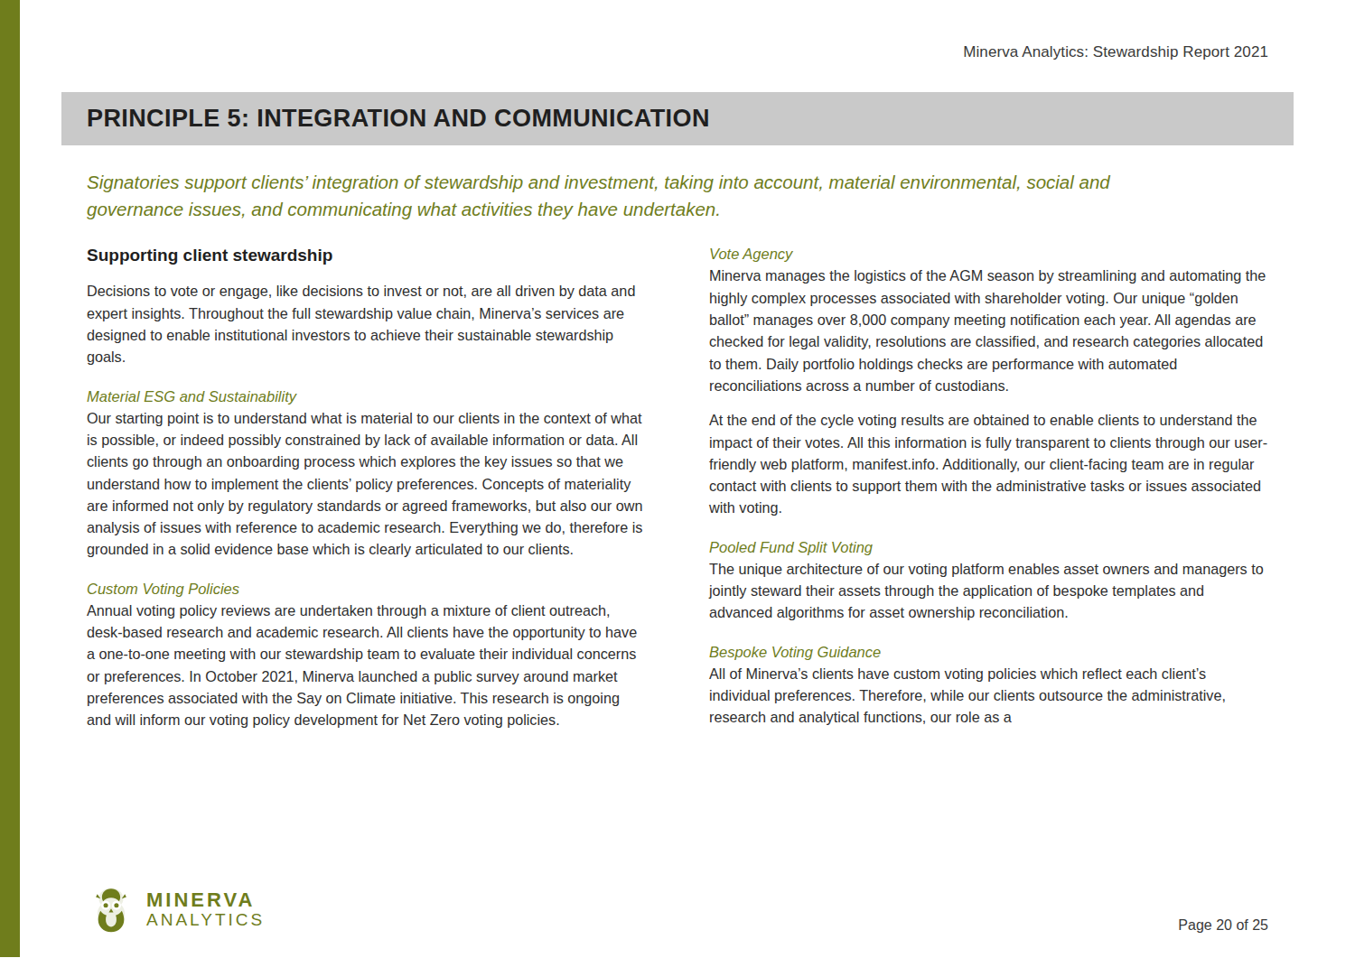Minerva Analytics: Stewardship Report 2021
PRINCIPLE 5: INTEGRATION AND COMMUNICATION
Signatories support clients’ integration of stewardship and investment, taking into account, material environmental, social and governance issues, and communicating what activities they have undertaken.
Supporting client stewardship
Decisions to vote or engage, like decisions to invest or not, are all driven by data and expert insights. Throughout the full stewardship value chain, Minerva’s services are designed to enable institutional investors to achieve their sustainable stewardship goals.
Material ESG and Sustainability
Our starting point is to understand what is material to our clients in the context of what is possible, or indeed possibly constrained by lack of available information or data. All clients go through an onboarding process which explores the key issues so that we understand how to implement the clients’ policy preferences. Concepts of materiality are informed not only by regulatory standards or agreed frameworks, but also our own analysis of issues with reference to academic research. Everything we do, therefore is grounded in a solid evidence base which is clearly articulated to our clients.
Custom Voting Policies
Annual voting policy reviews are undertaken through a mixture of client outreach, desk-based research and academic research. All clients have the opportunity to have a one-to-one meeting with our stewardship team to evaluate their individual concerns or preferences. In October 2021, Minerva launched a public survey around market preferences associated with the Say on Climate initiative. This research is ongoing and will inform our voting policy development for Net Zero voting policies.
Vote Agency
Minerva manages the logistics of the AGM season by streamlining and automating the highly complex processes associated with shareholder voting. Our unique “golden ballot” manages over 8,000 company meeting notification each year. All agendas are checked for legal validity, resolutions are classified, and research categories allocated to them. Daily portfolio holdings checks are performance with automated reconciliations across a number of custodians.
At the end of the cycle voting results are obtained to enable clients to understand the impact of their votes. All this information is fully transparent to clients through our user-friendly web platform, manifest.info. Additionally, our client-facing team are in regular contact with clients to support them with the administrative tasks or issues associated with voting.
Pooled Fund Split Voting
The unique architecture of our voting platform enables asset owners and managers to jointly steward their assets through the application of bespoke templates and advanced algorithms for asset ownership reconciliation.
Bespoke Voting Guidance
All of Minerva’s clients have custom voting policies which reflect each client’s individual preferences. Therefore, while our clients outsource the administrative, research and analytical functions, our role as a
MINERVA
ANALYTICS
Page 20 of 25